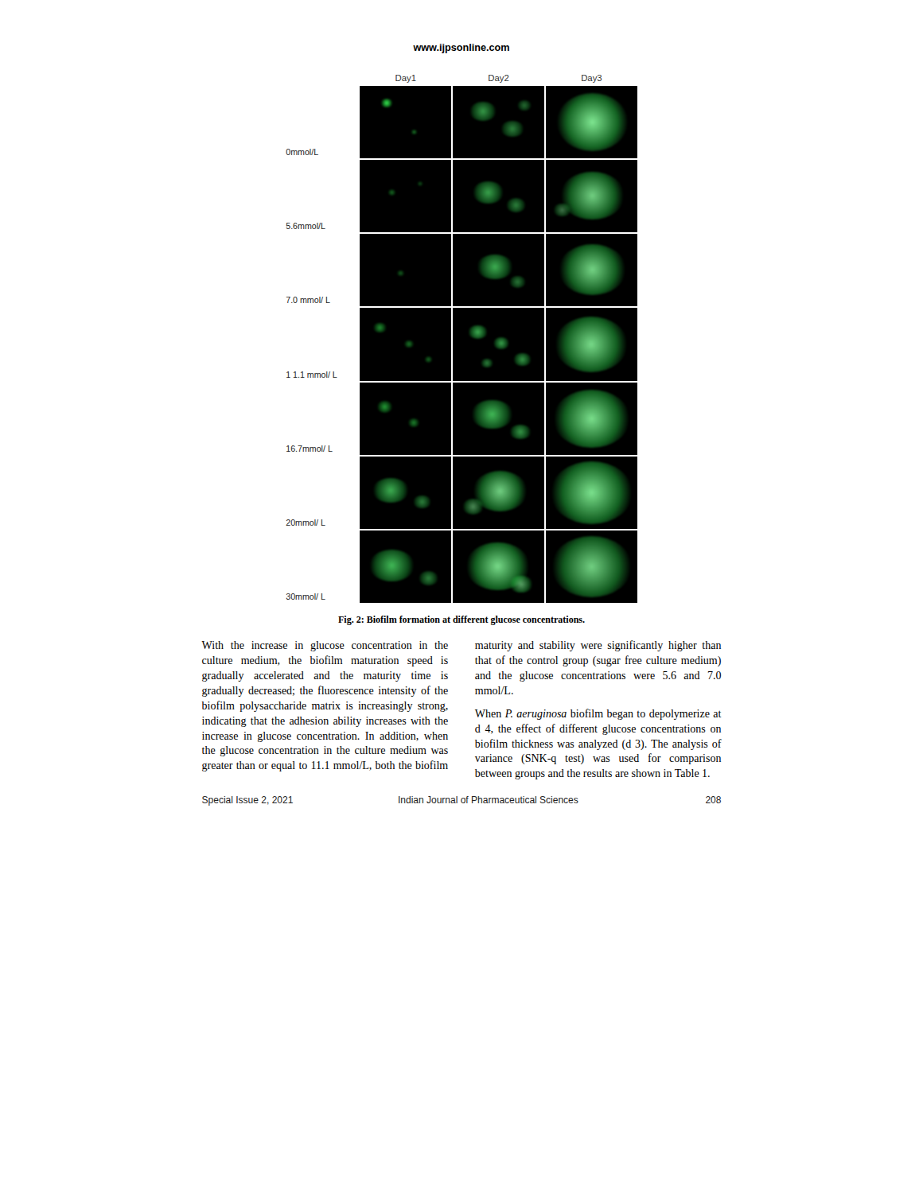www.ijpsonline.com
Day1
Day2
Day3
0mmol/L
5.6mmol/L
7.0 mmol/ L
1 1.1 mmol/ L
16.7mmol/ L
20mmol/ L
30mmol/ L
Fig. 2: Biofilm formation at different glucose concentrations.
With the increase in glucose concentration in the culture medium, the biofilm maturation speed is gradually accelerated and the maturity time is gradually decreased; the fluorescence intensity of the biofilm polysaccharide matrix is increasingly strong, indicating that the adhesion ability increases with the increase in glucose concentration. In addition, when the glucose concentration in the culture medium was greater than or equal to 11.1 mmol/L, both the biofilm maturity and stability were significantly higher than that of the control group (sugar free culture medium) and the glucose concentrations were 5.6 and 7.0 mmol/L.
When P. aeruginosa biofilm began to depolymerize at d 4, the effect of different glucose concentrations on biofilm thickness was analyzed (d 3). The analysis of variance (SNK-q test) was used for comparison between groups and the results are shown in Table 1.
Special Issue 2, 2021
Indian Journal of Pharmaceutical Sciences
208